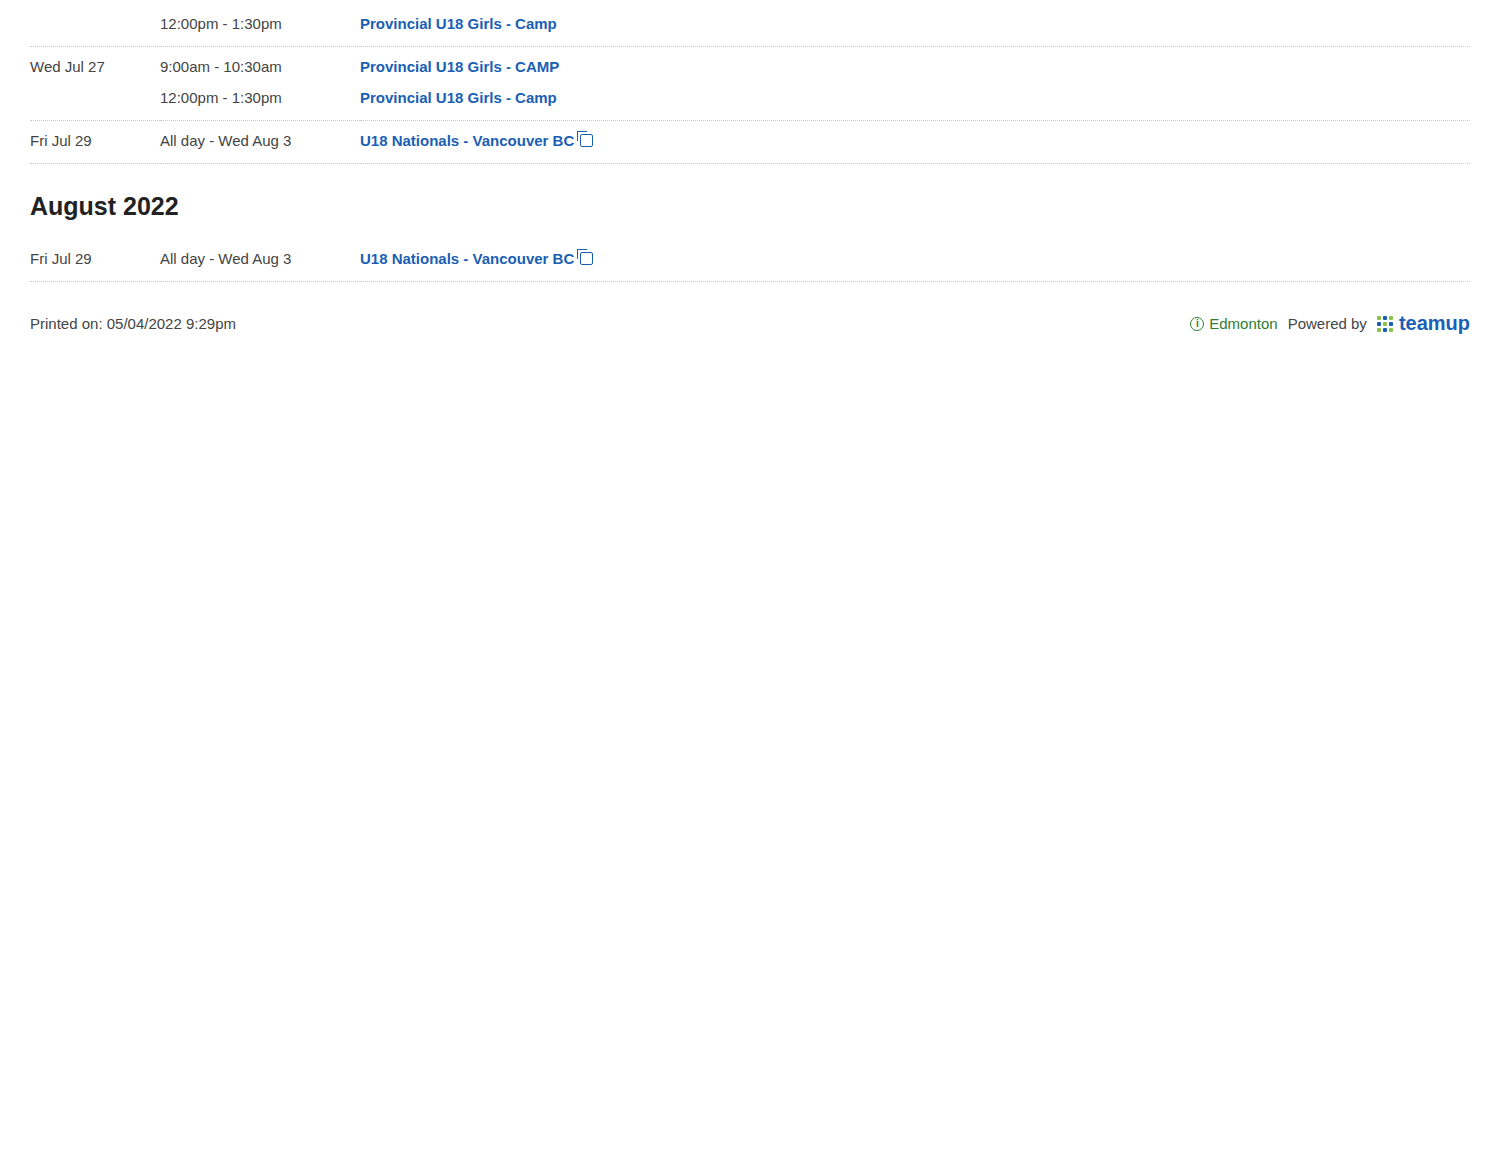| Mon Jul 25 | 9:00am - 10:30am | Provincial U18 Girls - CAMP |
| | 12:00pm - 1:30pm | Provincial U18 Girls - Camp |
| Wed Jul 27 | 9:00am - 10:30am | Provincial U18 Girls - CAMP |
| | 12:00pm - 1:30pm | Provincial U18 Girls - Camp |
| Fri Jul 29 | All day - Wed Aug 3 | U18 Nationals - Vancouver BC |
August 2022
| Fri Jul 29 | All day - Wed Aug 3 | U18 Nationals - Vancouver BC |
Printed on: 05/04/2022 9:29pm
i Edmonton Powered by teamup